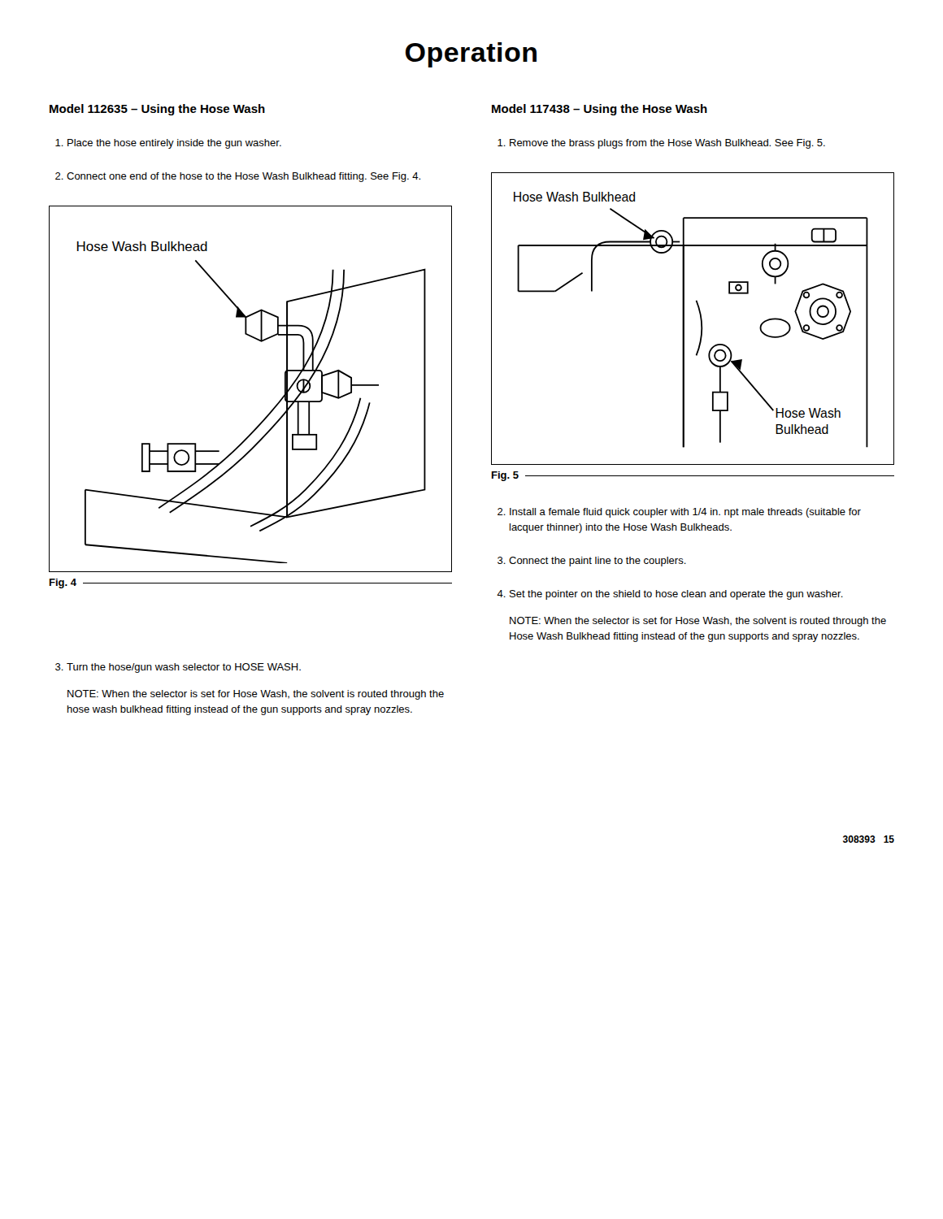Operation
Model 112635 – Using the Hose Wash
Place the hose entirely inside the gun washer.
Connect one end of the hose to the Hose Wash Bulkhead fitting. See Fig. 4.
Hose Wash Bulkhead
Fig. 4
Turn the hose/gun wash selector to HOSE WASH.
NOTE: When the selector is set for Hose Wash, the solvent is routed through the hose wash bulkhead fitting instead of the gun supports and spray nozzles.
Model 117438 – Using the Hose Wash
Remove the brass plugs from the Hose Wash Bulkhead. See Fig. 5.
Hose Wash Bulkhead Hose Wash Bulkhead
Fig. 5
Install a female fluid quick coupler with 1/4 in. npt male threads (suitable for lacquer thinner) into the Hose Wash Bulkheads.
Connect the paint line to the couplers.
Set the pointer on the shield to hose clean and operate the gun washer.
NOTE: When the selector is set for Hose Wash, the solvent is routed through the Hose Wash Bulkhead fitting instead of the gun supports and spray nozzles.
30839315